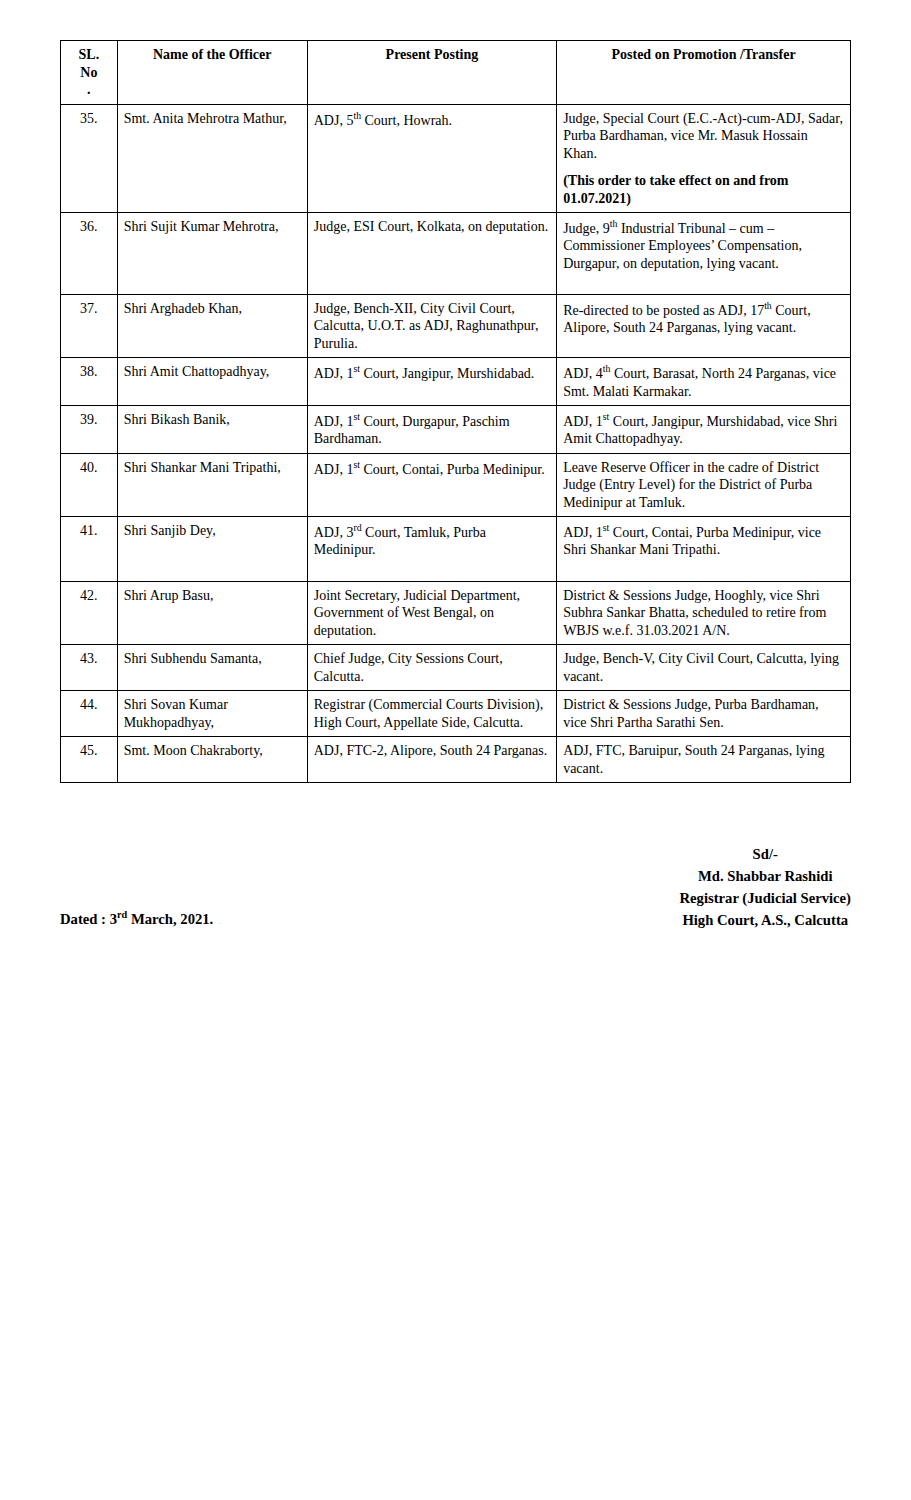| SL. No . | Name of the Officer | Present Posting | Posted on Promotion /Transfer |
| --- | --- | --- | --- |
| 35. | Smt. Anita Mehrotra Mathur, | ADJ, 5 th Court, Howrah. | Judge, Special Court (E.C.-Act)-cum-ADJ, Sadar, Purba Bardhaman, vice Mr. Masuk Hossain Khan. (This order to take effect on and from 01.07.2021) |
| 36. | Shri Sujit Kumar Mehrotra, | Judge, ESI Court, Kolkata, on deputation. | Judge, 9 th Industrial Tribunal – cum – Commissioner Employees’ Compensation, Durgapur, on deputation, lying vacant. |
| 37. | Shri Arghadeb Khan, | Judge, Bench-XII, City Civil Court, Calcutta, U.O.T. as ADJ, Raghunathpur, Purulia. | Re-directed to be posted as ADJ, 17 th Court, Alipore, South 24 Parganas, lying vacant. |
| 38. | Shri Amit Chattopadhyay, | ADJ, 1 st Court, Jangipur, Murshidabad. | ADJ, 4 th Court, Barasat, North 24 Parganas, vice Smt. Malati Karmakar. |
| 39. | Shri Bikash Banik, | ADJ, 1 st Court, Durgapur, Paschim Bardhaman. | ADJ, 1 st Court, Jangipur, Murshidabad, vice Shri Amit Chattopadhyay. |
| 40. | Shri Shankar Mani Tripathi, | ADJ, 1 st Court, Contai, Purba Medinipur. | Leave Reserve Officer in the cadre of District Judge (Entry Level) for the District of Purba Medinipur at Tamluk. |
| 41. | Shri Sanjib Dey, | ADJ, 3 rd Court, Tamluk, Purba Medinipur. | ADJ, 1 st Court, Contai, Purba Medinipur, vice Shri Shankar Mani Tripathi. |
| 42. | Shri Arup Basu, | Joint Secretary, Judicial Department, Government of West Bengal, on deputation. | District & Sessions Judge, Hooghly, vice Shri Subhra Sankar Bhatta, scheduled to retire from WBJS w.e.f. 31.03.2021 A/N. |
| 43. | Shri Subhendu Samanta, | Chief Judge, City Sessions Court, Calcutta. | Judge, Bench-V, City Civil Court, Calcutta, lying vacant. |
| 44. | Shri Sovan Kumar Mukhopadhyay, | Registrar (Commercial Courts Division), High Court, Appellate Side, Calcutta. | District & Sessions Judge, Purba Bardhaman, vice Shri Partha Sarathi Sen. |
| 45. | Smt. Moon Chakraborty, | ADJ, FTC-2, Alipore, South 24 Parganas. | ADJ, FTC, Baruipur, South 24 Parganas, lying vacant. |
Sd/-
Md. Shabbar Rashidi
Registrar (Judicial Service)
High Court, A.S., Calcutta
Dated : 3rd March, 2021.